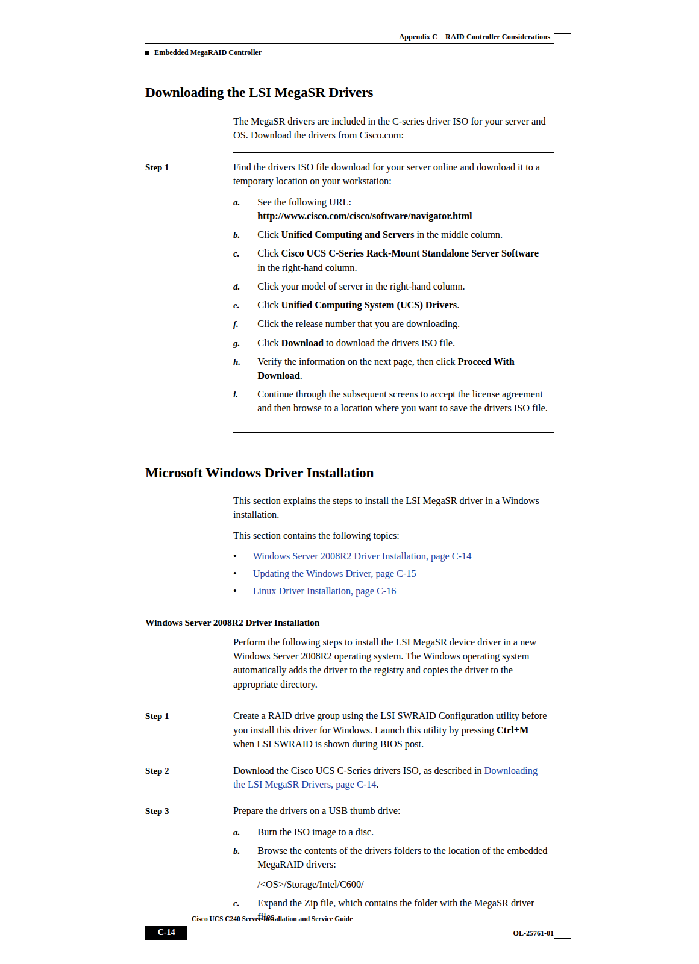Appendix C RAID Controller Considerations
Embedded MegaRAID Controller
Downloading the LSI MegaSR Drivers
The MegaSR drivers are included in the C-series driver ISO for your server and OS. Download the drivers from Cisco.com:
Step 1
Find the drivers ISO file download for your server online and download it to a temporary location on your workstation:
a. See the following URL: http://www.cisco.com/cisco/software/navigator.html
b. Click Unified Computing and Servers in the middle column.
c. Click Cisco UCS C-Series Rack-Mount Standalone Server Software in the right-hand column.
d. Click your model of server in the right-hand column.
e. Click Unified Computing System (UCS) Drivers.
f. Click the release number that you are downloading.
g. Click Download to download the drivers ISO file.
h. Verify the information on the next page, then click Proceed With Download.
i. Continue through the subsequent screens to accept the license agreement and then browse to a location where you want to save the drivers ISO file.
Microsoft Windows Driver Installation
This section explains the steps to install the LSI MegaSR driver in a Windows installation.
This section contains the following topics:
•Windows Server 2008R2 Driver Installation, page C-14
•Updating the Windows Driver, page C-15
•Linux Driver Installation, page C-16
Windows Server 2008R2 Driver Installation
Perform the following steps to install the LSI MegaSR device driver in a new Windows Server 2008R2 operating system. The Windows operating system automatically adds the driver to the registry and copies the driver to the appropriate directory.
Step 1
Create a RAID drive group using the LSI SWRAID Configuration utility before you install this driver for Windows. Launch this utility by pressing Ctrl+M when LSI SWRAID is shown during BIOS post.
Step 2
Download the Cisco UCS C-Series drivers ISO, as described in Downloading the LSI MegaSR Drivers, page C-14.
Step 3
Prepare the drivers on a USB thumb drive:
a. Burn the ISO image to a disc.
b. Browse the contents of the drivers folders to the location of the embedded MegaRAID drivers:
/<OS>/Storage/Intel/C600/
c. Expand the Zip file, which contains the folder with the MegaSR driver files.
Cisco UCS C240 Server Installation and Service Guide
C-14
OL-25761-01